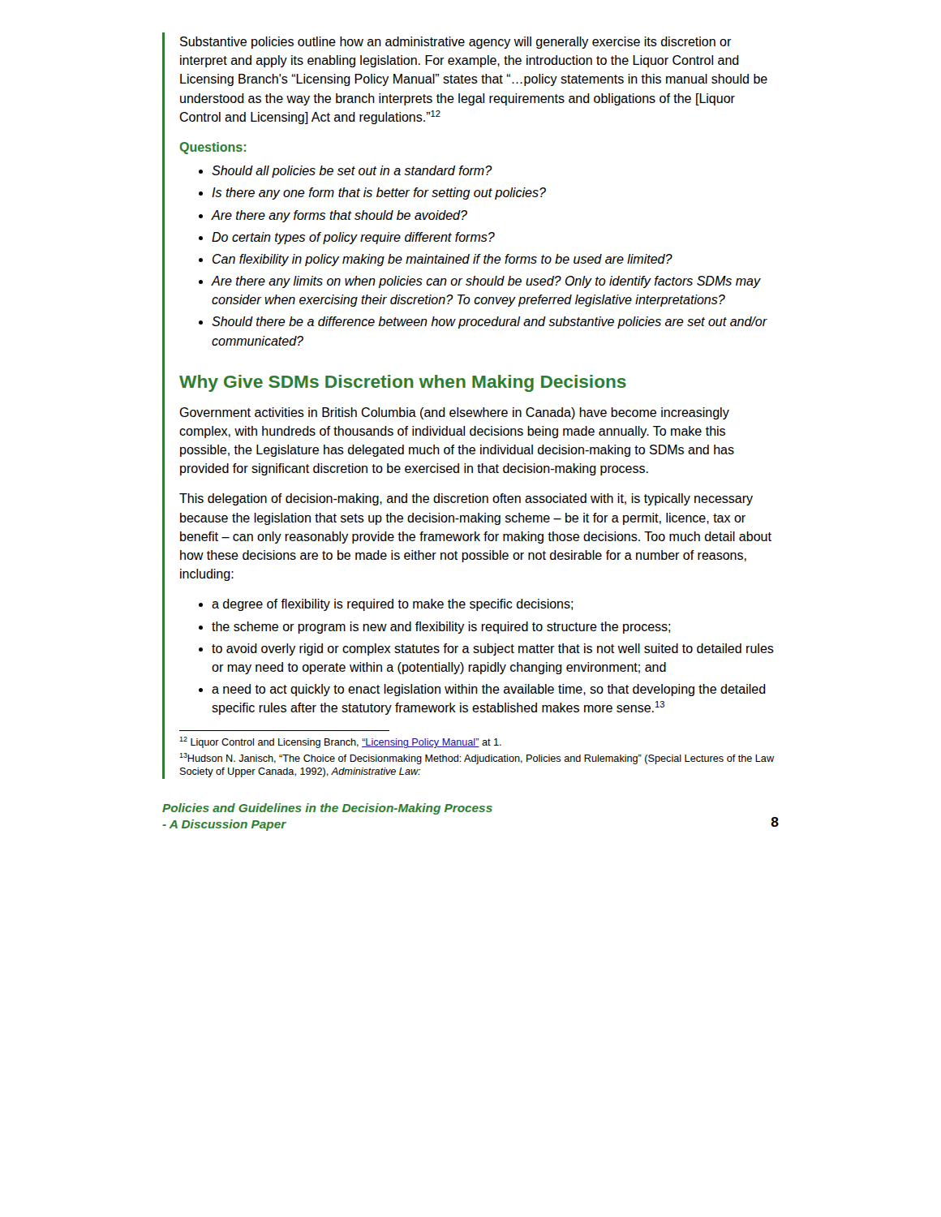Substantive policies outline how an administrative agency will generally exercise its discretion or interpret and apply its enabling legislation. For example, the introduction to the Liquor Control and Licensing Branch's “Licensing Policy Manual” states that “…policy statements in this manual should be understood as the way the branch interprets the legal requirements and obligations of the [Liquor Control and Licensing] Act and regulations.”12
Questions:
Should all policies be set out in a standard form?
Is there any one form that is better for setting out policies?
Are there any forms that should be avoided?
Do certain types of policy require different forms?
Can flexibility in policy making be maintained if the forms to be used are limited?
Are there any limits on when policies can or should be used? Only to identify factors SDMs may consider when exercising their discretion? To convey preferred legislative interpretations?
Should there be a difference between how procedural and substantive policies are set out and/or communicated?
Why Give SDMs Discretion when Making Decisions
Government activities in British Columbia (and elsewhere in Canada) have become increasingly complex, with hundreds of thousands of individual decisions being made annually. To make this possible, the Legislature has delegated much of the individual decision-making to SDMs and has provided for significant discretion to be exercised in that decision-making process.
This delegation of decision-making, and the discretion often associated with it, is typically necessary because the legislation that sets up the decision-making scheme – be it for a permit, licence, tax or benefit – can only reasonably provide the framework for making those decisions. Too much detail about how these decisions are to be made is either not possible or not desirable for a number of reasons, including:
a degree of flexibility is required to make the specific decisions;
the scheme or program is new and flexibility is required to structure the process;
to avoid overly rigid or complex statutes for a subject matter that is not well suited to detailed rules or may need to operate within a (potentially) rapidly changing environment; and
a need to act quickly to enact legislation within the available time, so that developing the detailed specific rules after the statutory framework is established makes more sense.13
12 Liquor Control and Licensing Branch, “Licensing Policy Manual” at 1.
13Hudson N. Janisch, “The Choice of Decisionmaking Method: Adjudication, Policies and Rulemaking” (Special Lectures of the Law Society of Upper Canada, 1992), Administrative Law:
Policies and Guidelines in the Decision-Making Process
- A Discussion Paper
8